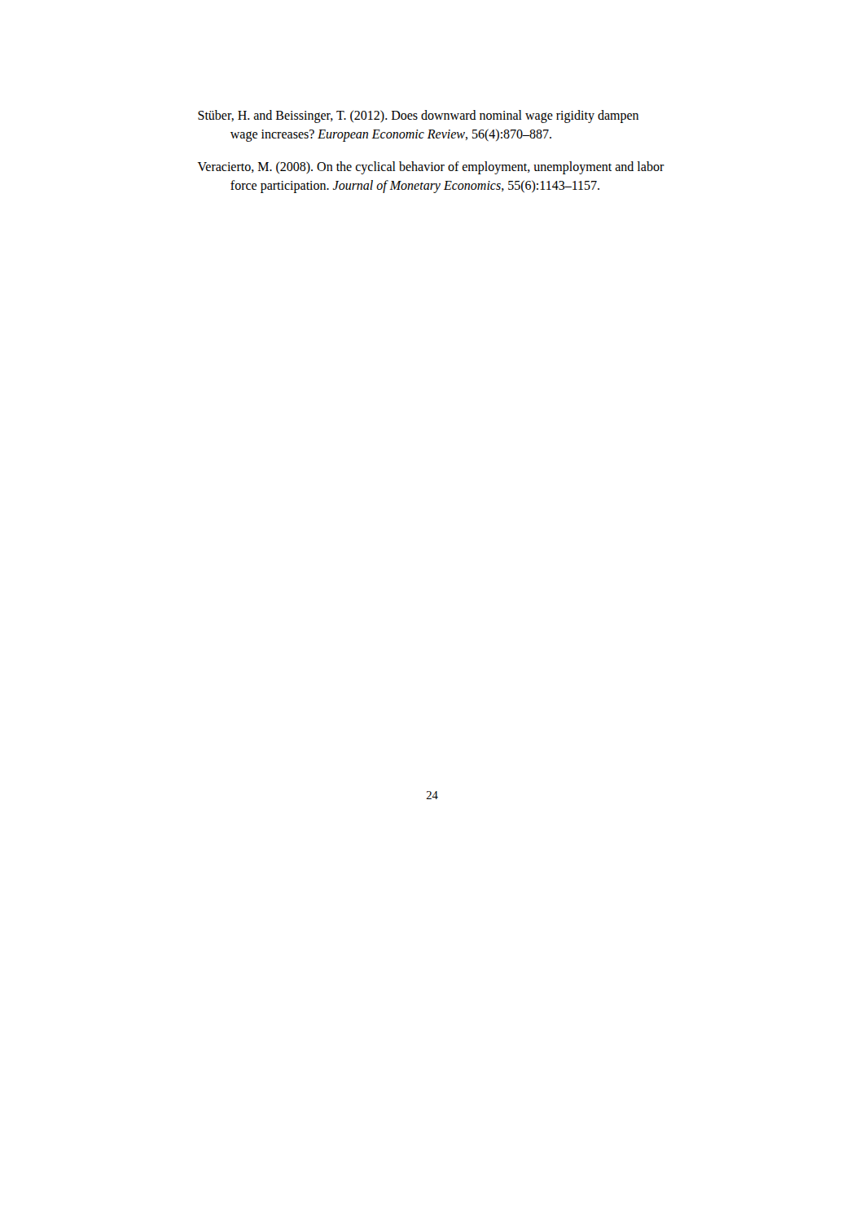Stüber, H. and Beissinger, T. (2012). Does downward nominal wage rigidity dampen wage increases? European Economic Review, 56(4):870–887.
Veracierto, M. (2008). On the cyclical behavior of employment, unemployment and labor force participation. Journal of Monetary Economics, 55(6):1143–1157.
24